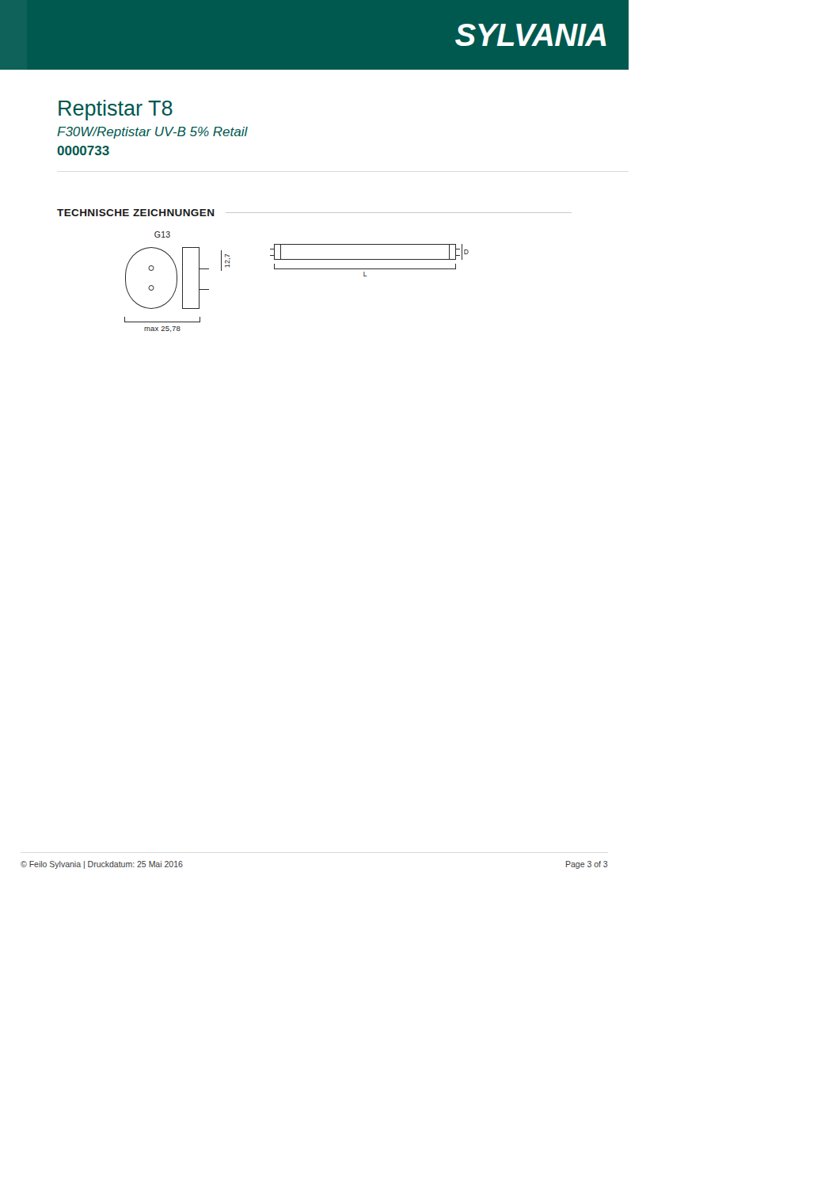SYLVANIA
Reptistar T8
F30W/Reptistar UV-B 5% Retail
0000733
TECHNISCHE ZEICHNUNGEN
G13
12,7
max 25,78
D
L
© Feilo Sylvania | Druckdatum: 25 Mai 2016
Page 3 of 3